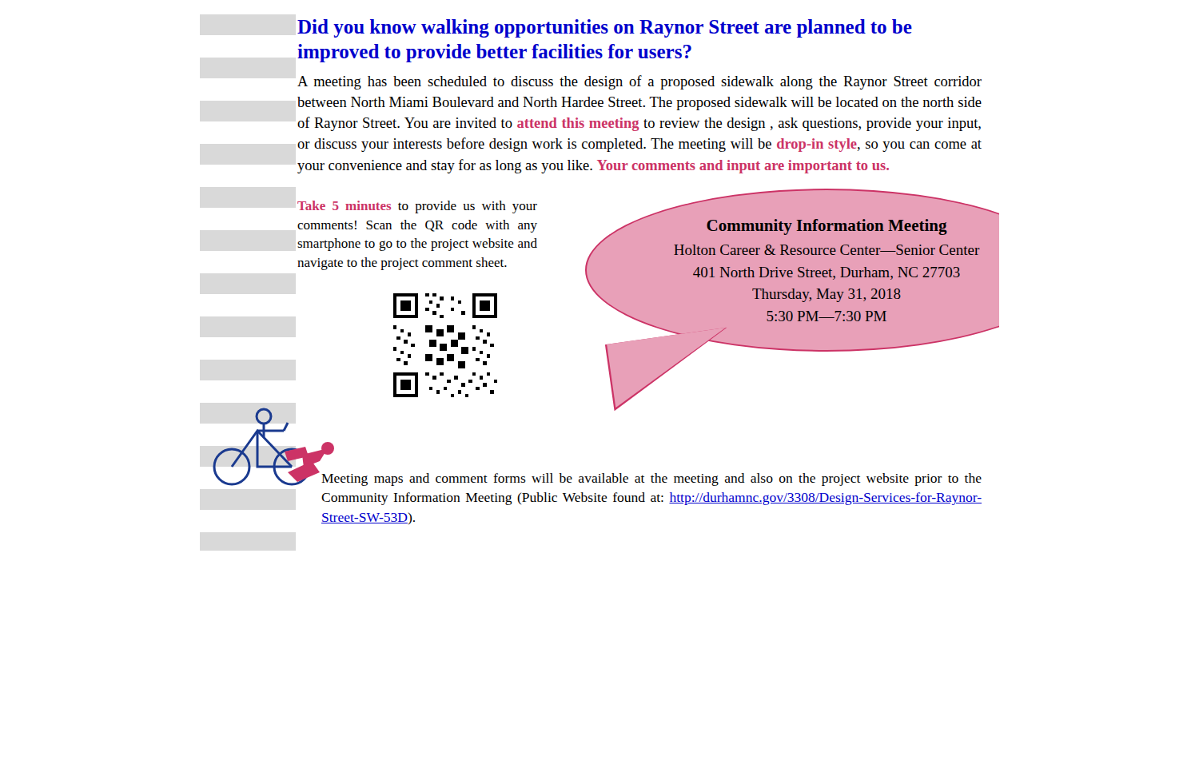Did you know walking opportunities on Raynor Street are planned to be improved to provide better facilities for users?
A meeting has been scheduled to discuss the design of a proposed sidewalk along the Raynor Street corridor between North Miami Boulevard and North Hardee Street. The proposed sidewalk will be located on the north side of Raynor Street. You are invited to attend this meeting to review the design , ask questions, provide your input, or discuss your interests before design work is completed. The meeting will be drop-in style, so you can come at your convenience and stay for as long as you like. Your comments and input are important to us.
Take 5 minutes to provide us with your comments! Scan the QR code with any smartphone to go to the project website and navigate to the project comment sheet.
Community Information Meeting Holton Career & Resource Center—Senior Center
401 North Drive Street, Durham, NC 27703
Thursday, May 31, 2018
5:30 PM—7:30 PM
Meeting maps and comment forms will be available at the meeting and also on the project website prior to the Community Information Meeting (Public Website found at: http://durhamnc.gov/3308/Design-Services-for-Raynor-Street-SW-53D).